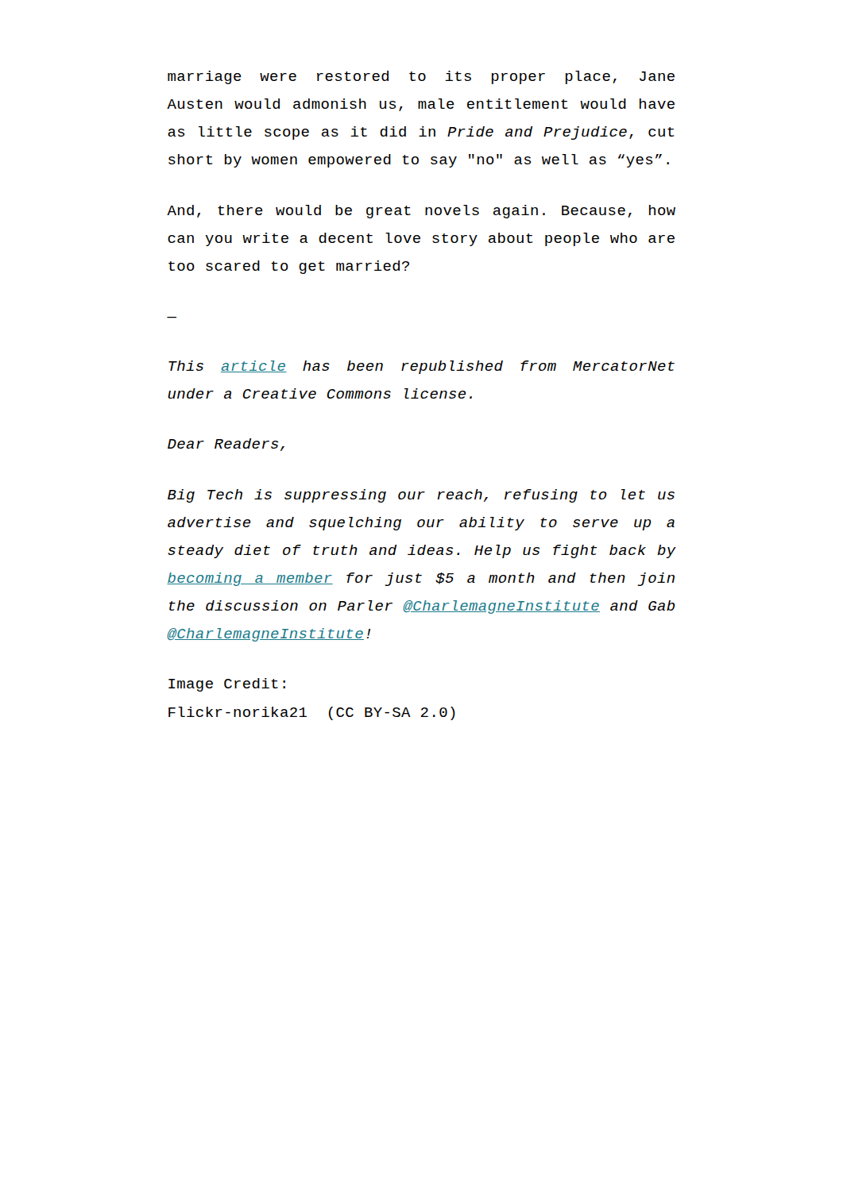marriage were restored to its proper place, Jane Austen would admonish us, male entitlement would have as little scope as it did in Pride and Prejudice, cut short by women empowered to say "no" as well as “yes”.
And, there would be great novels again. Because, how can you write a decent love story about people who are too scared to get married?
—
This article has been republished from MercatorNet under a Creative Commons license.
Dear Readers,
Big Tech is suppressing our reach, refusing to let us advertise and squelching our ability to serve up a steady diet of truth and ideas. Help us fight back by becoming a member for just $5 a month and then join the discussion on Parler @CharlemagneInstitute and Gab @CharlemagneInstitute!
Image Credit: Flickr-norika21 (CC BY-SA 2.0)